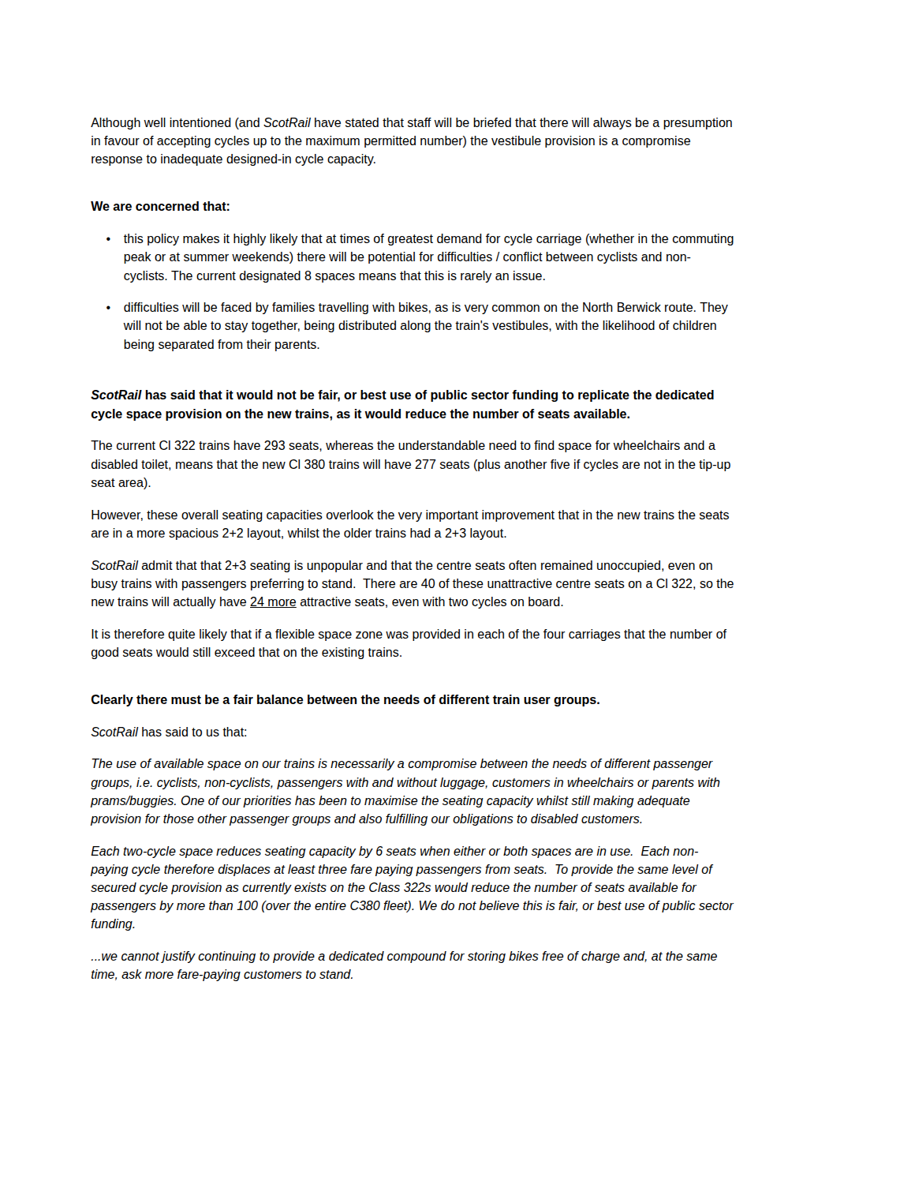Although well intentioned (and ScotRail have stated that staff will be briefed that there will always be a presumption in favour of accepting cycles up to the maximum permitted number) the vestibule provision is a compromise response to inadequate designed-in cycle capacity.
We are concerned that:
this policy makes it highly likely that at times of greatest demand for cycle carriage (whether in the commuting peak or at summer weekends) there will be potential for difficulties / conflict between cyclists and non-cyclists. The current designated 8 spaces means that this is rarely an issue.
difficulties will be faced by families travelling with bikes, as is very common on the North Berwick route. They will not be able to stay together, being distributed along the train's vestibules, with the likelihood of children being separated from their parents.
ScotRail has said that it would not be fair, or best use of public sector funding to replicate the dedicated cycle space provision on the new trains, as it would reduce the number of seats available.
The current Cl 322 trains have 293 seats, whereas the understandable need to find space for wheelchairs and a disabled toilet, means that the new Cl 380 trains will have 277 seats (plus another five if cycles are not in the tip-up seat area).
However, these overall seating capacities overlook the very important improvement that in the new trains the seats are in a more spacious 2+2 layout, whilst the older trains had a 2+3 layout.
ScotRail admit that that 2+3 seating is unpopular and that the centre seats often remained unoccupied, even on busy trains with passengers preferring to stand. There are 40 of these unattractive centre seats on a Cl 322, so the new trains will actually have 24 more attractive seats, even with two cycles on board.
It is therefore quite likely that if a flexible space zone was provided in each of the four carriages that the number of good seats would still exceed that on the existing trains.
Clearly there must be a fair balance between the needs of different train user groups.
ScotRail has said to us that:
The use of available space on our trains is necessarily a compromise between the needs of different passenger groups, i.e. cyclists, non-cyclists, passengers with and without luggage, customers in wheelchairs or parents with prams/buggies. One of our priorities has been to maximise the seating capacity whilst still making adequate provision for those other passenger groups and also fulfilling our obligations to disabled customers.
Each two-cycle space reduces seating capacity by 6 seats when either or both spaces are in use. Each non-paying cycle therefore displaces at least three fare paying passengers from seats. To provide the same level of secured cycle provision as currently exists on the Class 322s would reduce the number of seats available for passengers by more than 100 (over the entire C380 fleet). We do not believe this is fair, or best use of public sector funding.
...we cannot justify continuing to provide a dedicated compound for storing bikes free of charge and, at the same time, ask more fare-paying customers to stand.